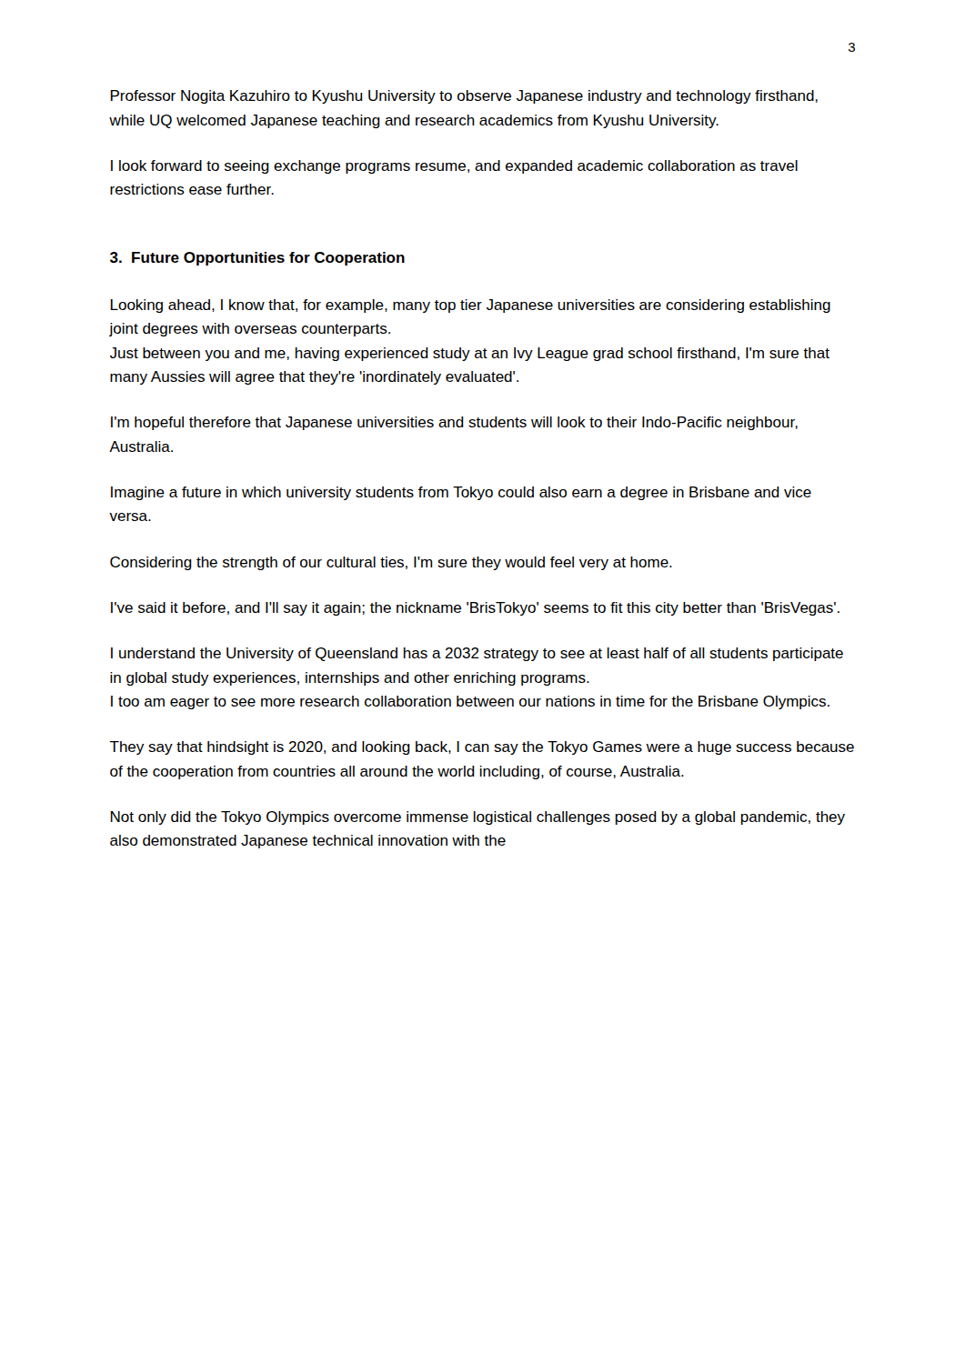3
Professor Nogita Kazuhiro to Kyushu University to observe Japanese industry and technology firsthand, while UQ welcomed Japanese teaching and research academics from Kyushu University.
I look forward to seeing exchange programs resume, and expanded academic collaboration as travel restrictions ease further.
3. Future Opportunities for Cooperation
Looking ahead, I know that, for example, many top tier Japanese universities are considering establishing joint degrees with overseas counterparts.
Just between you and me, having experienced study at an Ivy League grad school firsthand, I'm sure that many Aussies will agree that they're 'inordinately evaluated'.
I'm hopeful therefore that Japanese universities and students will look to their Indo-Pacific neighbour, Australia.
Imagine a future in which university students from Tokyo could also earn a degree in Brisbane and vice versa.
Considering the strength of our cultural ties, I'm sure they would feel very at home.
I've said it before, and I'll say it again; the nickname 'BrisTokyo' seems to fit this city better than 'BrisVegas'.
I understand the University of Queensland has a 2032 strategy to see at least half of all students participate in global study experiences, internships and other enriching programs.
I too am eager to see more research collaboration between our nations in time for the Brisbane Olympics.
They say that hindsight is 2020, and looking back, I can say the Tokyo Games were a huge success because of the cooperation from countries all around the world including, of course, Australia.
Not only did the Tokyo Olympics overcome immense logistical challenges posed by a global pandemic, they also demonstrated Japanese technical innovation with the